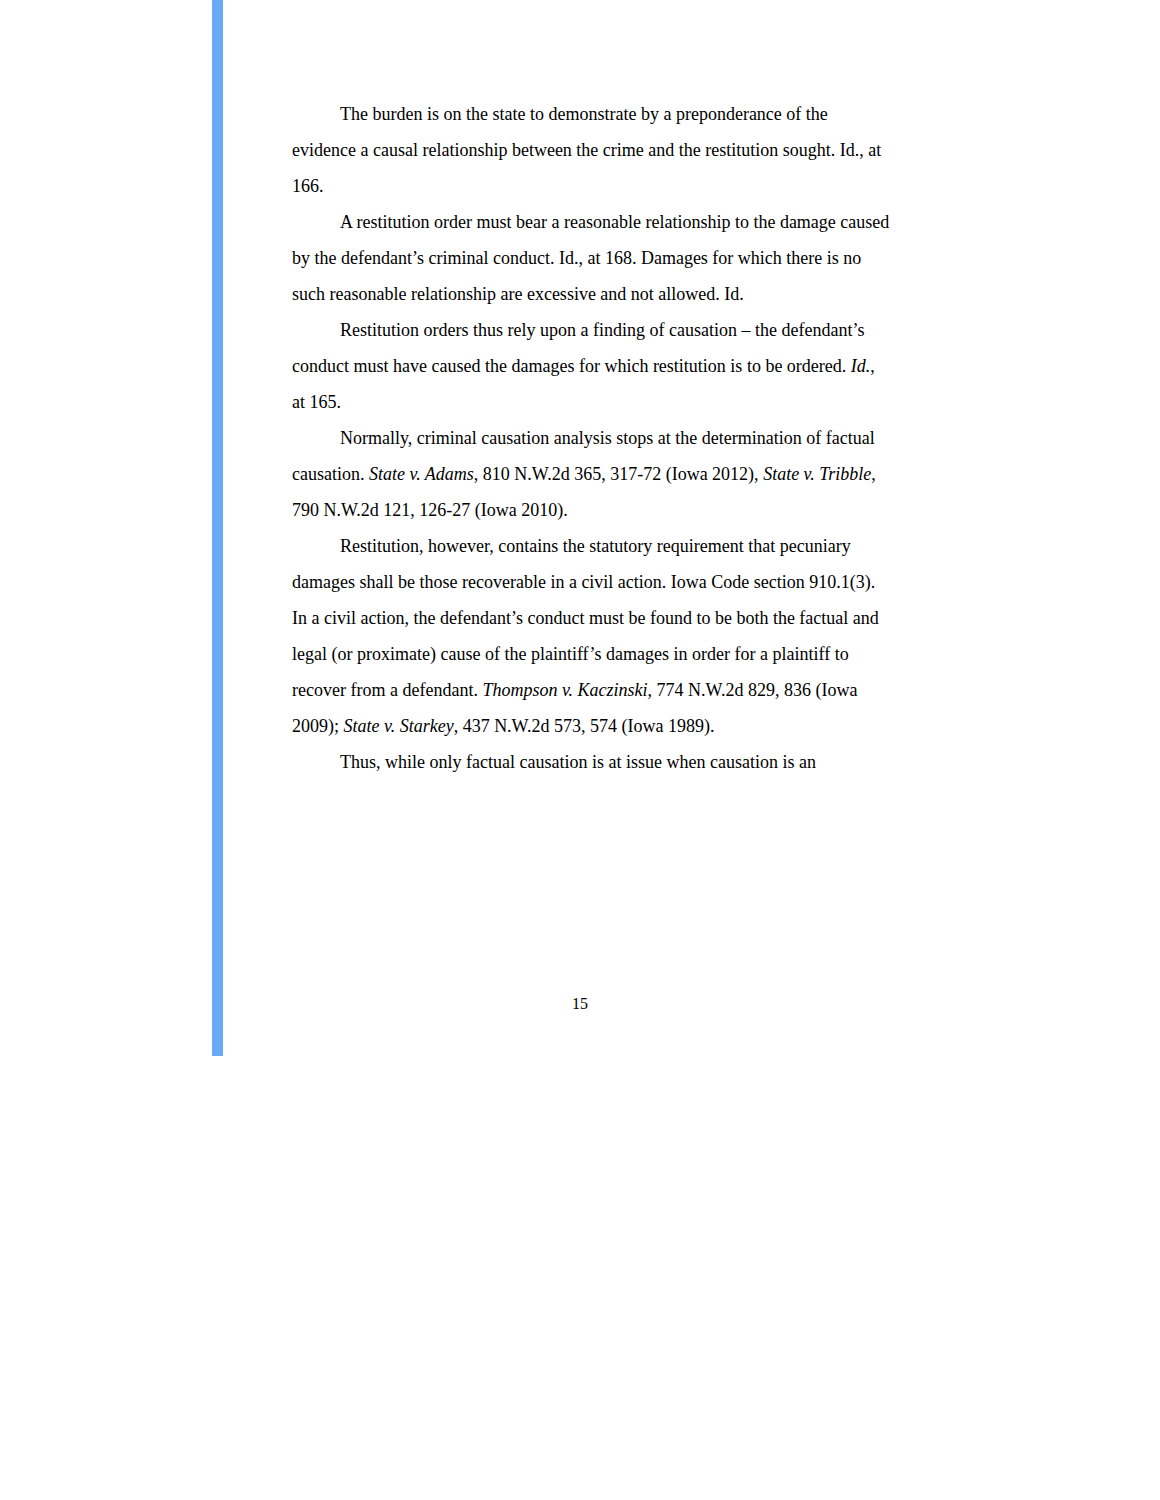The burden is on the state to demonstrate by a preponderance of the evidence a causal relationship between the crime and the restitution sought. Id., at 166.
A restitution order must bear a reasonable relationship to the damage caused by the defendant’s criminal conduct. Id., at 168. Damages for which there is no such reasonable relationship are excessive and not allowed. Id.
Restitution orders thus rely upon a finding of causation – the defendant’s conduct must have caused the damages for which restitution is to be ordered. Id., at 165.
Normally, criminal causation analysis stops at the determination of factual causation. State v. Adams, 810 N.W.2d 365, 317-72 (Iowa 2012), State v. Tribble, 790 N.W.2d 121, 126-27 (Iowa 2010).
Restitution, however, contains the statutory requirement that pecuniary damages shall be those recoverable in a civil action. Iowa Code section 910.1(3). In a civil action, the defendant’s conduct must be found to be both the factual and legal (or proximate) cause of the plaintiff’s damages in order for a plaintiff to recover from a defendant. Thompson v. Kaczinski, 774 N.W.2d 829, 836 (Iowa 2009); State v. Starkey, 437 N.W.2d 573, 574 (Iowa 1989).
Thus, while only factual causation is at issue when causation is an
15